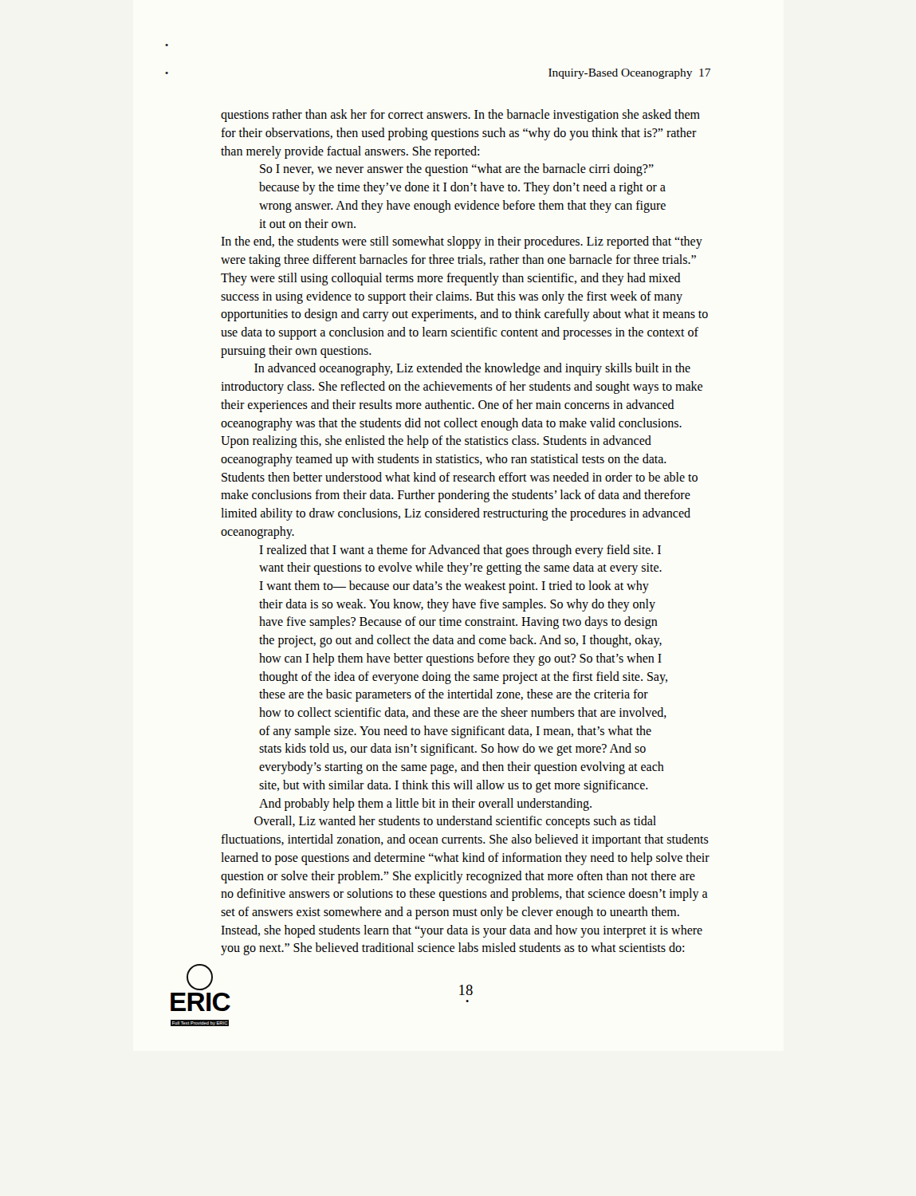•
•
Inquiry-Based Oceanography 17
questions rather than ask her for correct answers. In the barnacle investigation she asked them for their observations, then used probing questions such as “why do you think that is?” rather than merely provide factual answers. She reported:
So I never, we never answer the question “what are the barnacle cirri doing?” because by the time they’ve done it I don’t have to. They don’t need a right or a wrong answer. And they have enough evidence before them that they can figure it out on their own.
In the end, the students were still somewhat sloppy in their procedures. Liz reported that “they were taking three different barnacles for three trials, rather than one barnacle for three trials.” They were still using colloquial terms more frequently than scientific, and they had mixed success in using evidence to support their claims. But this was only the first week of many opportunities to design and carry out experiments, and to think carefully about what it means to use data to support a conclusion and to learn scientific content and processes in the context of pursuing their own questions.
In advanced oceanography, Liz extended the knowledge and inquiry skills built in the introductory class. She reflected on the achievements of her students and sought ways to make their experiences and their results more authentic. One of her main concerns in advanced oceanography was that the students did not collect enough data to make valid conclusions. Upon realizing this, she enlisted the help of the statistics class. Students in advanced oceanography teamed up with students in statistics, who ran statistical tests on the data. Students then better understood what kind of research effort was needed in order to be able to make conclusions from their data. Further pondering the students’ lack of data and therefore limited ability to draw conclusions, Liz considered restructuring the procedures in advanced oceanography.
I realized that I want a theme for Advanced that goes through every field site. I want their questions to evolve while they’re getting the same data at every site. I want them to— because our data’s the weakest point. I tried to look at why their data is so weak. You know, they have five samples. So why do they only have five samples? Because of our time constraint. Having two days to design the project, go out and collect the data and come back. And so, I thought, okay, how can I help them have better questions before they go out? So that’s when I thought of the idea of everyone doing the same project at the first field site. Say, these are the basic parameters of the intertidal zone, these are the criteria for how to collect scientific data, and these are the sheer numbers that are involved, of any sample size. You need to have significant data, I mean, that’s what the stats kids told us, our data isn’t significant. So how do we get more? And so everybody’s starting on the same page, and then their question evolving at each site, but with similar data. I think this will allow us to get more significance. And probably help them a little bit in their overall understanding.
Overall, Liz wanted her students to understand scientific concepts such as tidal fluctuations, intertidal zonation, and ocean currents. She also believed it important that students learned to pose questions and determine “what kind of information they need to help solve their question or solve their problem.” She explicitly recognized that more often than not there are no definitive answers or solutions to these questions and problems, that science doesn’t imply a set of answers exist somewhere and a person must only be clever enough to unearth them. Instead, she hoped students learn that “your data is your data and how you interpret it is where you go next.” She believed traditional science labs misled students as to what scientists do:
18•
ERIC
Full Text Provided by ERIC